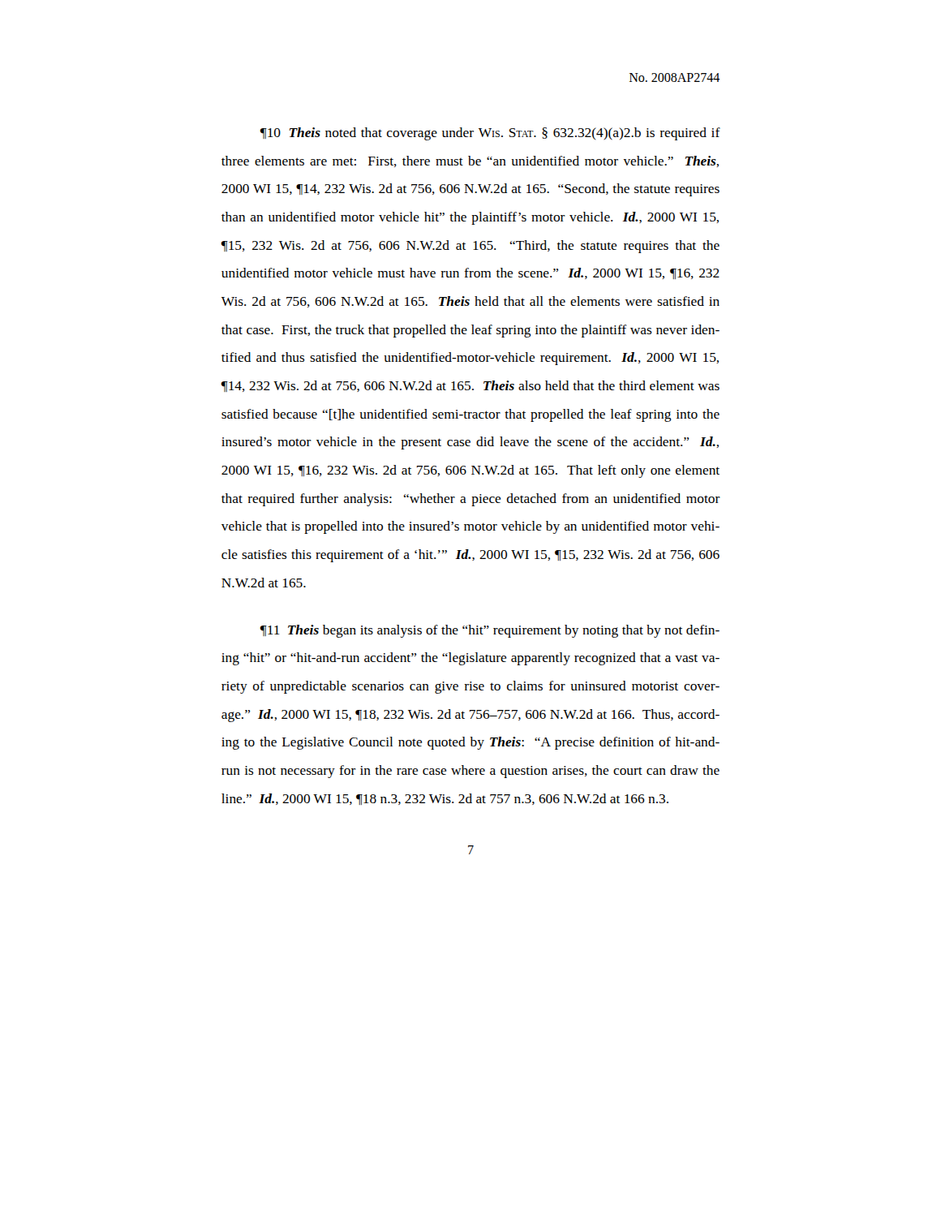No. 2008AP2744
¶10 Theis noted that coverage under Wis. Stat. § 632.32(4)(a)2.b is required if three elements are met: First, there must be “an unidentified motor vehicle.” Theis, 2000 WI 15, ¶14, 232 Wis. 2d at 756, 606 N.W.2d at 165. “Second, the statute requires than an unidentified motor vehicle hit” the plaintiff’s motor vehicle. Id., 2000 WI 15, ¶15, 232 Wis. 2d at 756, 606 N.W.2d at 165. “Third, the statute requires that the unidentified motor vehicle must have run from the scene.” Id., 2000 WI 15, ¶16, 232 Wis. 2d at 756, 606 N.W.2d at 165. Theis held that all the elements were satisfied in that case. First, the truck that propelled the leaf spring into the plaintiff was never identified and thus satisfied the unidentified-motor-vehicle requirement. Id., 2000 WI 15, ¶14, 232 Wis. 2d at 756, 606 N.W.2d at 165. Theis also held that the third element was satisfied because “[t]he unidentified semi-tractor that propelled the leaf spring into the insured’s motor vehicle in the present case did leave the scene of the accident.” Id., 2000 WI 15, ¶16, 232 Wis. 2d at 756, 606 N.W.2d at 165. That left only one element that required further analysis: “whether a piece detached from an unidentified motor vehicle that is propelled into the insured’s motor vehicle by an unidentified motor vehicle satisfies this requirement of a ‘hit.’” Id., 2000 WI 15, ¶15, 232 Wis. 2d at 756, 606 N.W.2d at 165.
¶11 Theis began its analysis of the “hit” requirement by noting that by not defining “hit” or “hit-and-run accident” the “legislature apparently recognized that a vast variety of unpredictable scenarios can give rise to claims for uninsured motorist coverage.” Id., 2000 WI 15, ¶18, 232 Wis. 2d at 756–757, 606 N.W.2d at 166. Thus, according to the Legislative Council note quoted by Theis: “A precise definition of hit-and-run is not necessary for in the rare case where a question arises, the court can draw the line.” Id., 2000 WI 15, ¶18 n.3, 232 Wis. 2d at 757 n.3, 606 N.W.2d at 166 n.3.
7